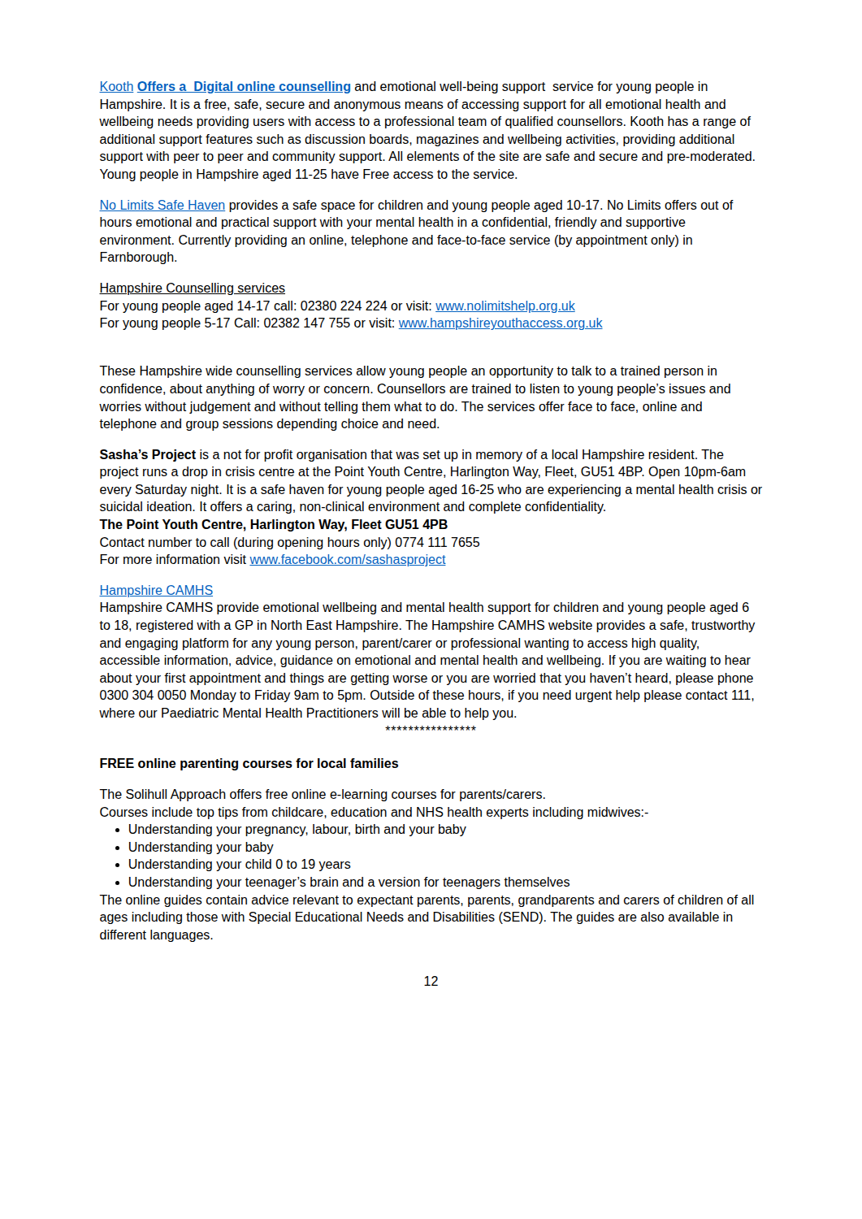Kooth Offers a Digital online counselling and emotional well-being support service for young people in Hampshire. It is a free, safe, secure and anonymous means of accessing support for all emotional health and wellbeing needs providing users with access to a professional team of qualified counsellors. Kooth has a range of additional support features such as discussion boards, magazines and wellbeing activities, providing additional support with peer to peer and community support. All elements of the site are safe and secure and pre-moderated. Young people in Hampshire aged 11-25 have Free access to the service.
No Limits Safe Haven provides a safe space for children and young people aged 10-17. No Limits offers out of hours emotional and practical support with your mental health in a confidential, friendly and supportive environment. Currently providing an online, telephone and face-to-face service (by appointment only) in Farnborough.
Hampshire Counselling services
For young people aged 14-17 call: 02380 224 224 or visit: www.nolimitshelp.org.uk
For young people 5-17 Call: 02382 147 755 or visit: www.hampshireyouthaccess.org.uk
These Hampshire wide counselling services allow young people an opportunity to talk to a trained person in confidence, about anything of worry or concern. Counsellors are trained to listen to young people’s issues and worries without judgement and without telling them what to do. The services offer face to face, online and telephone and group sessions depending choice and need.
Sasha’s Project is a not for profit organisation that was set up in memory of a local Hampshire resident. The project runs a drop in crisis centre at the Point Youth Centre, Harlington Way, Fleet, GU51 4BP. Open 10pm-6am every Saturday night. It is a safe haven for young people aged 16-25 who are experiencing a mental health crisis or suicidal ideation. It offers a caring, non-clinical environment and complete confidentiality.
The Point Youth Centre, Harlington Way, Fleet GU51 4PB
Contact number to call (during opening hours only) 0774 111 7655
For more information visit www.facebook.com/sashasproject
Hampshire CAMHS
Hampshire CAMHS provide emotional wellbeing and mental health support for children and young people aged 6 to 18, registered with a GP in North East Hampshire. The Hampshire CAMHS website provides a safe, trustworthy and engaging platform for any young person, parent/carer or professional wanting to access high quality, accessible information, advice, guidance on emotional and mental health and wellbeing. If you are waiting to hear about your first appointment and things are getting worse or you are worried that you haven’t heard, please phone 0300 304 0050 Monday to Friday 9am to 5pm. Outside of these hours, if you need urgent help please contact 111, where our Paediatric Mental Health Practitioners will be able to help you.
****************
FREE online parenting courses for local families
The Solihull Approach offers free online e-learning courses for parents/carers.
Courses include top tips from childcare, education and NHS health experts including midwives:-
Understanding your pregnancy, labour, birth and your baby
Understanding your baby
Understanding your child 0 to 19 years
Understanding your teenager’s brain and a version for teenagers themselves
The online guides contain advice relevant to expectant parents, parents, grandparents and carers of children of all ages including those with Special Educational Needs and Disabilities (SEND). The guides are also available in different languages.
12